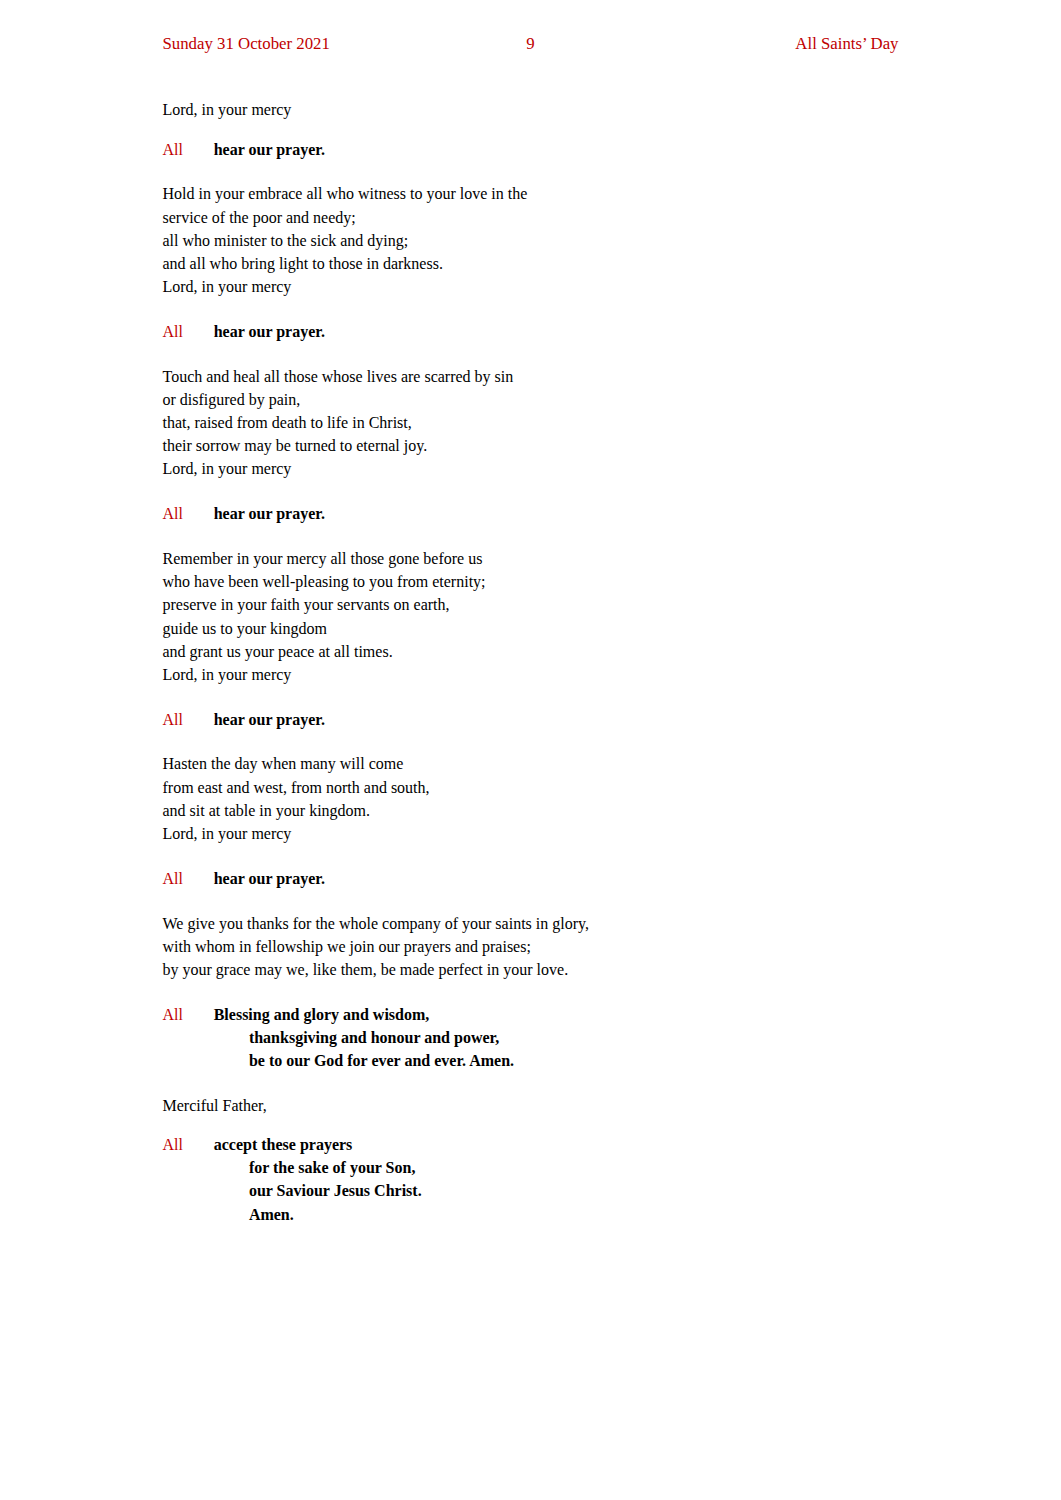Sunday 31 October 2021
9
All Saints’ Day
Lord, in your mercy
All
hear our prayer.
Hold in your embrace all who witness to your love in the service of the poor and needy; all who minister to the sick and dying; and all who bring light to those in darkness. Lord, in your mercy
All
hear our prayer.
Touch and heal all those whose lives are scarred by sin or disfigured by pain, that, raised from death to life in Christ, their sorrow may be turned to eternal joy. Lord, in your mercy
All
hear our prayer.
Remember in your mercy all those gone before us who have been well-pleasing to you from eternity; preserve in your faith your servants on earth, guide us to your kingdom and grant us your peace at all times. Lord, in your mercy
All
hear our prayer.
Hasten the day when many will come from east and west, from north and south, and sit at table in your kingdom. Lord, in your mercy
All
hear our prayer.
We give you thanks for the whole company of your saints in glory, with whom in fellowship we join our prayers and praises; by your grace may we, like them, be made perfect in your love.
All
Blessing and glory and wisdom, thanksgiving and honour and power, be to our God for ever and ever. Amen.
Merciful Father,
All
accept these prayers for the sake of your Son, our Saviour Jesus Christ. Amen.